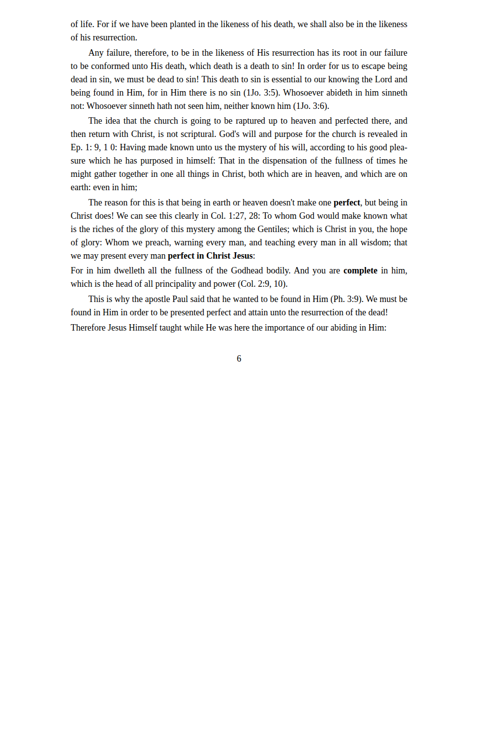of life. For if we have been planted in the likeness of his death, we shall also be in the likeness of his resurrection.
Any failure, therefore, to be in the likeness of His resurrection has its root in our failure to be conformed unto His death, which death is a death to sin! In order for us to escape being dead in sin, we must be dead to sin! This death to sin is essential to our knowing the Lord and being found in Him, for in Him there is no sin (1Jo. 3:5). Whosoever abideth in him sinneth not: Whosoever sinneth hath not seen him, neither known him (1Jo. 3:6).
The idea that the church is going to be raptured up to heaven and perfected there, and then return with Christ, is not scriptural. God's will and purpose for the church is revealed in Ep. 1: 9, 1 0: Having made known unto us the mystery of his will, according to his good pleasure which he has purposed in himself: That in the dispensation of the fullness of times he might gather together in one all things in Christ, both which are in heaven, and which are on earth: even in him;
The reason for this is that being in earth or heaven doesn't make one perfect, but being in Christ does! We can see this clearly in Col. 1:27, 28: To whom God would make known what is the riches of the glory of this mystery among the Gentiles; which is Christ in you, the hope of glory: Whom we preach, warning every man, and teaching every man in all wisdom; that we may present every man perfect in Christ Jesus:
For in him dwelleth all the fullness of the Godhead bodily. And you are complete in him, which is the head of all principality and power (Col. 2:9, 10).
This is why the apostle Paul said that he wanted to be found in Him (Ph. 3:9). We must be found in Him in order to be presented perfect and attain unto the resurrection of the dead!
Therefore Jesus Himself taught while He was here the importance of our abiding in Him:
6